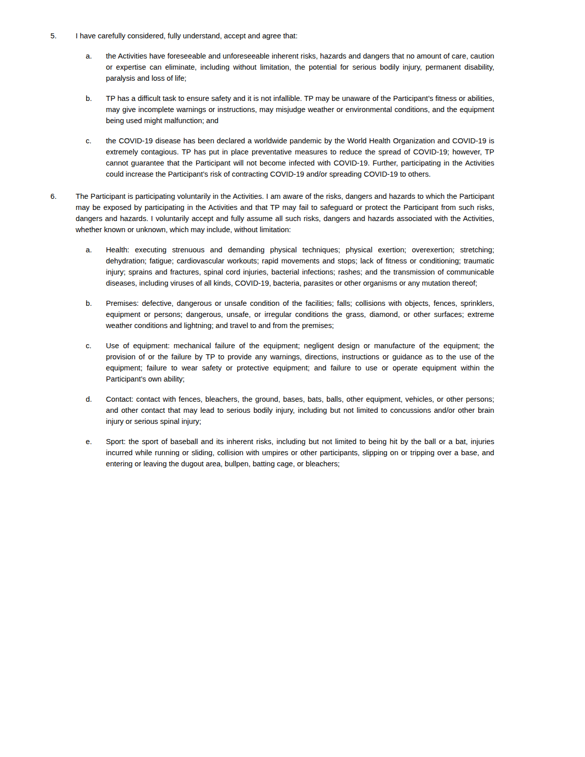5.
I have carefully considered, fully understand, accept and agree that:
a.
the Activities have foreseeable and unforeseeable inherent risks, hazards and dangers that no amount of care, caution or expertise can eliminate, including without limitation, the potential for serious bodily injury, permanent disability, paralysis and loss of life;
b.
TP has a difficult task to ensure safety and it is not infallible. TP may be unaware of the Participant’s fitness or abilities, may give incomplete warnings or instructions, may misjudge weather or environmental conditions, and the equipment being used might malfunction; and
c.
the COVID-19 disease has been declared a worldwide pandemic by the World Health Organization and COVID-19 is extremely contagious. TP has put in place preventative measures to reduce the spread of COVID-19; however, TP cannot guarantee that the Participant will not become infected with COVID-19. Further, participating in the Activities could increase the Participant’s risk of contracting COVID-19 and/or spreading COVID-19 to others.
6.
The Participant is participating voluntarily in the Activities. I am aware of the risks, dangers and hazards to which the Participant may be exposed by participating in the Activities and that TP may fail to safeguard or protect the Participant from such risks, dangers and hazards. I voluntarily accept and fully assume all such risks, dangers and hazards associated with the Activities, whether known or unknown, which may include, without limitation:
a.
Health: executing strenuous and demanding physical techniques; physical exertion; overexertion; stretching; dehydration; fatigue; cardiovascular workouts; rapid movements and stops; lack of fitness or conditioning; traumatic injury; sprains and fractures, spinal cord injuries, bacterial infections; rashes; and the transmission of communicable diseases, including viruses of all kinds, COVID-19, bacteria, parasites or other organisms or any mutation thereof;
b.
Premises: defective, dangerous or unsafe condition of the facilities; falls; collisions with objects, fences, sprinklers, equipment or persons; dangerous, unsafe, or irregular conditions the grass, diamond, or other surfaces; extreme weather conditions and lightning; and travel to and from the premises;
c.
Use of equipment: mechanical failure of the equipment; negligent design or manufacture of the equipment; the provision of or the failure by TP to provide any warnings, directions, instructions or guidance as to the use of the equipment; failure to wear safety or protective equipment; and failure to use or operate equipment within the Participant’s own ability;
d.
Contact: contact with fences, bleachers, the ground, bases, bats, balls, other equipment, vehicles, or other persons; and other contact that may lead to serious bodily injury, including but not limited to concussions and/or other brain injury or serious spinal injury;
e.
Sport: the sport of baseball and its inherent risks, including but not limited to being hit by the ball or a bat, injuries incurred while running or sliding, collision with umpires or other participants, slipping on or tripping over a base, and entering or leaving the dugout area, bullpen, batting cage, or bleachers;